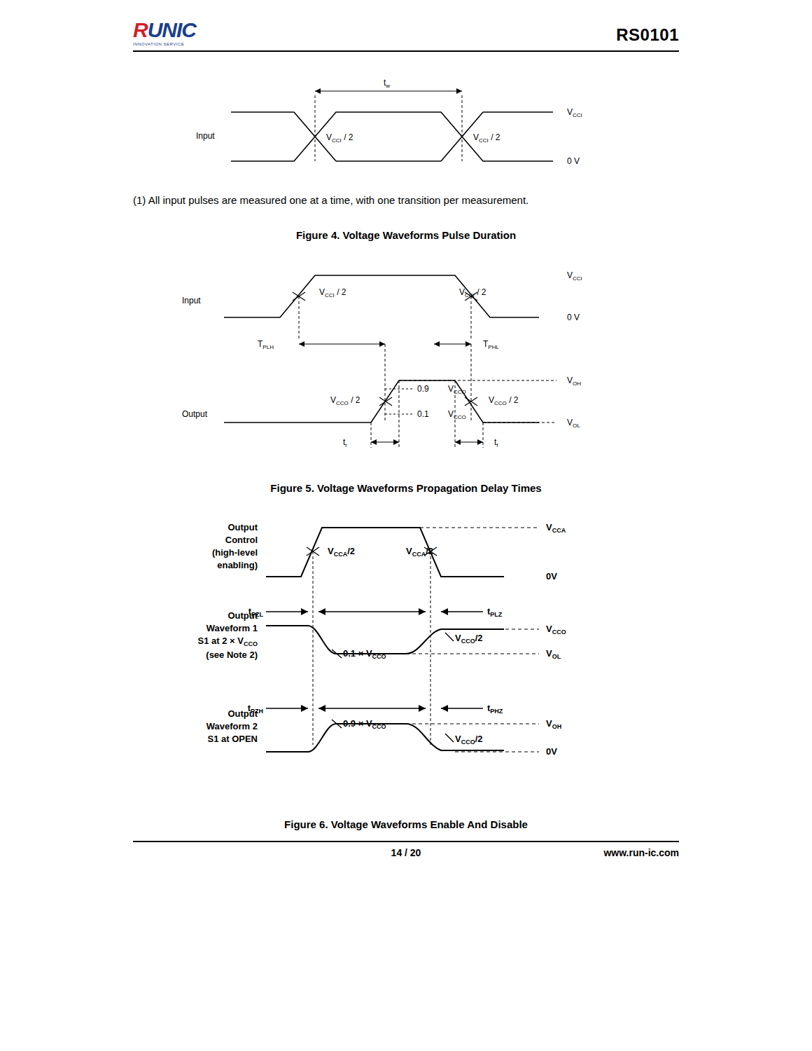RUNIC
Innovation Service
RS0101
tw Input VCCI / 2 VCCI / 2 VCCI 0 V
(1) All input pulses are measured one at a time, with one transition per measurement.
Figure 4. Voltage Waveforms Pulse Duration
Input VCCI 0 V VCCI / 2 VCCI / 2 TPLH TPHL Output VOH VOL 0.9 0.1 VCCO VCCO VCCO / 2 VCCO / 2 tr tf
Figure 5. Voltage Waveforms Propagation Delay Times
Output Control (high-level enabling) VCCA 0V VCCA/2 VCCA/2 Output Waveform 1 S1 at 2 × VCCO (see Note 2) VCCO VOL 0.1 × VCCO VCCO/2 tPZL tPLZ Output Waveform 2 S1 at OPEN VOH 0V 0.9 × VCCO VCCO/2 tPZH tPHZ
Figure 6. Voltage Waveforms Enable And Disable
14 / 20 www.run-ic.com